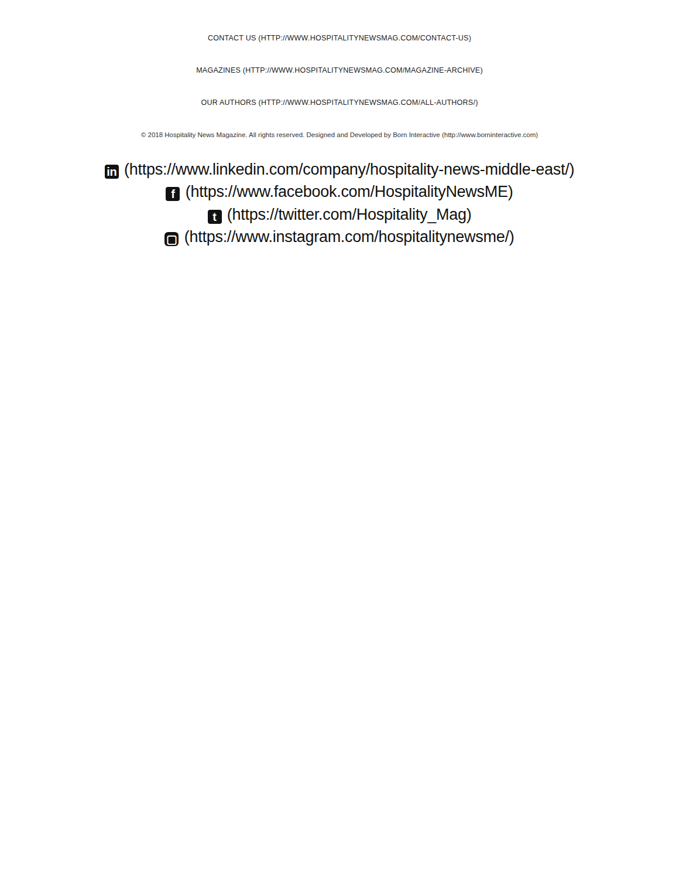CONTACT US (HTTP://WWW.HOSPITALITYNEWSMAG.COM/CONTACT-US)
MAGAZINES (HTTP://WWW.HOSPITALITYNEWSMAG.COM/MAGAZINE-ARCHIVE)
OUR AUTHORS (HTTP://WWW.HOSPITALITYNEWSMAG.COM/ALL-AUTHORS/)
© 2018 Hospitality News Magazine. All rights reserved. Designed and Developed by Born Interactive (http://www.borninteractive.com)
in (https://www.linkedin.com/company/hospitality-news-middle-east/)
f (https://www.facebook.com/HospitalityNewsME)
t (https://twitter.com/Hospitality_Mag)
▢ (https://www.instagram.com/hospitalitynewsme/)